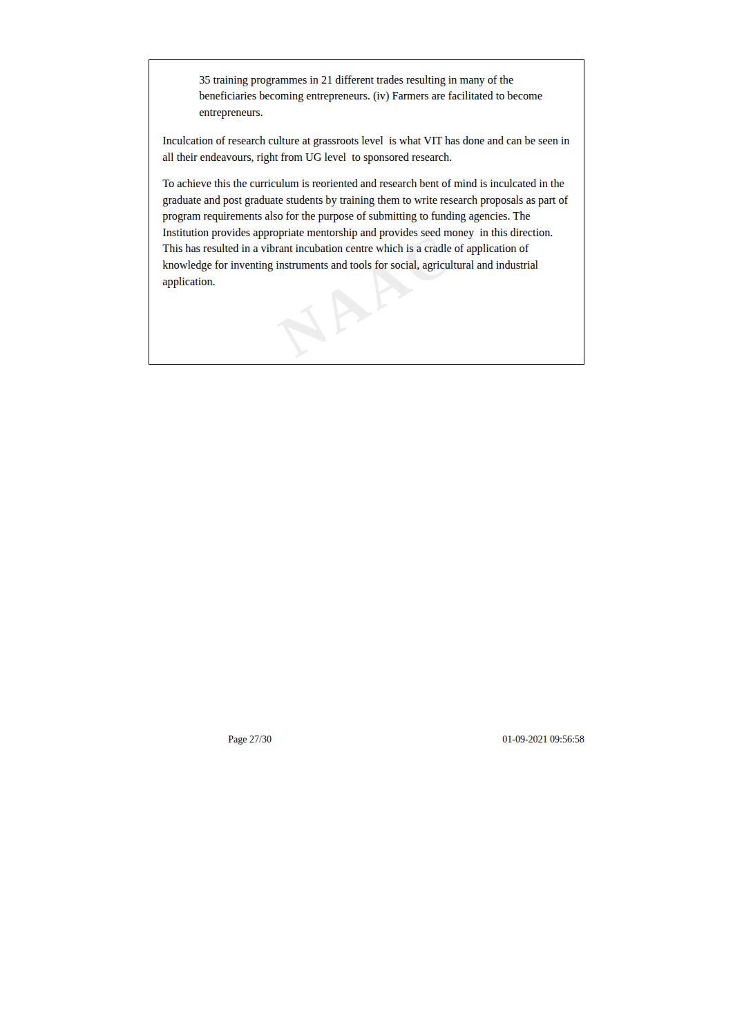NAAC
35 training programmes in 21 different trades resulting in many of the beneficiaries becoming entrepreneurs. (iv) Farmers are facilitated to become entrepreneurs.
Inculcation of research culture at grassroots level is what VIT has done and can be seen in all their endeavours, right from UG level to sponsored research.
To achieve this the curriculum is reoriented and research bent of mind is inculcated in the graduate and post graduate students by training them to write research proposals as part of program requirements also for the purpose of submitting to funding agencies. The Institution provides appropriate mentorship and provides seed money in this direction. This has resulted in a vibrant incubation centre which is a cradle of application of knowledge for inventing instruments and tools for social, agricultural and industrial application.
Page 27/30 01-09-2021 09:56:58